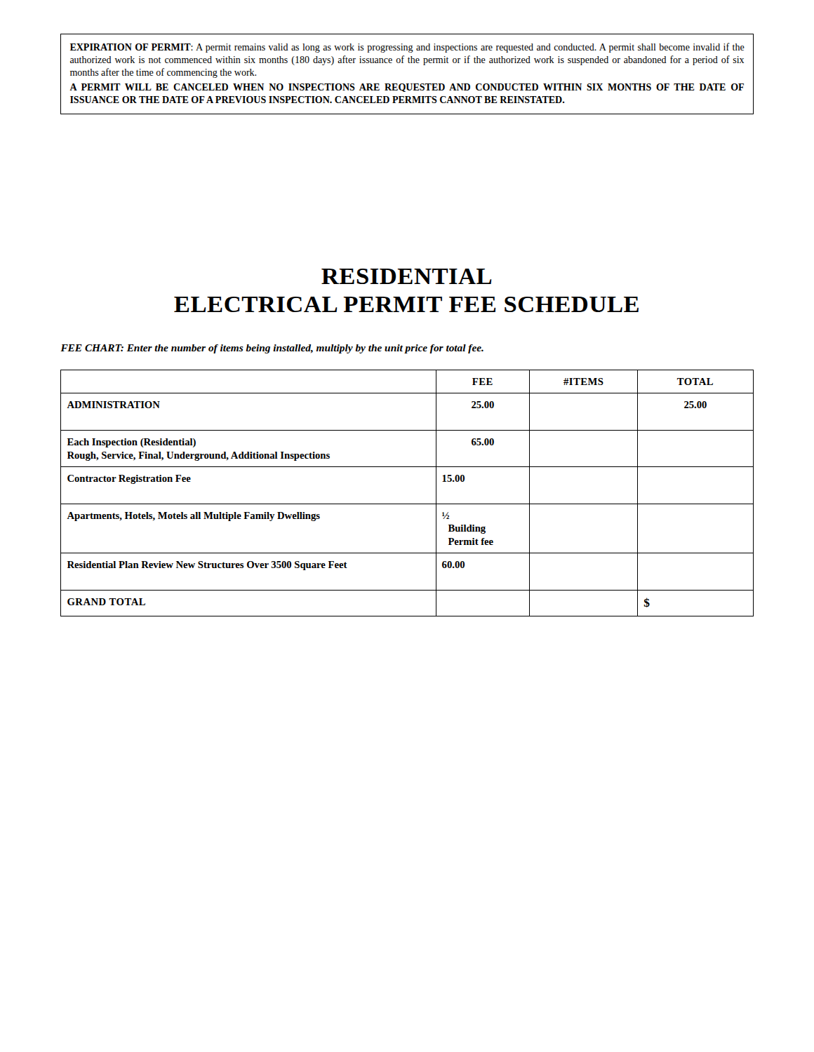EXPIRATION OF PERMIT: A permit remains valid as long as work is progressing and inspections are requested and conducted. A permit shall become invalid if the authorized work is not commenced within six months (180 days) after issuance of the permit or if the authorized work is suspended or abandoned for a period of six months after the time of commencing the work.
A permit will be canceled when no inspections are requested and conducted within six months of the date of issuance or the date of a previous inspection. Canceled permits cannot be reinstated.
RESIDENTIALELECTRICAL PERMIT FEE SCHEDULE
FEE CHART: Enter the number of items being installed, multiply by the unit price for total fee.
| | FEE | #ITEMS | TOTAL |
| --- | --- | --- | --- |
| ADMINISTRATION | 25.00 | | 25.00 |
| Each Inspection (Residential) Rough, Service, Final, Underground, Additional Inspections | 65.00 | | |
| Contractor Registration Fee | 15.00 | | |
| Apartments, Hotels, Motels all Multiple Family Dwellings | ½ Building Permit fee | | |
| Residential Plan Review New Structures Over 3500 Square Feet | 60.00 | | |
| GRAND TOTAL | | | $ |